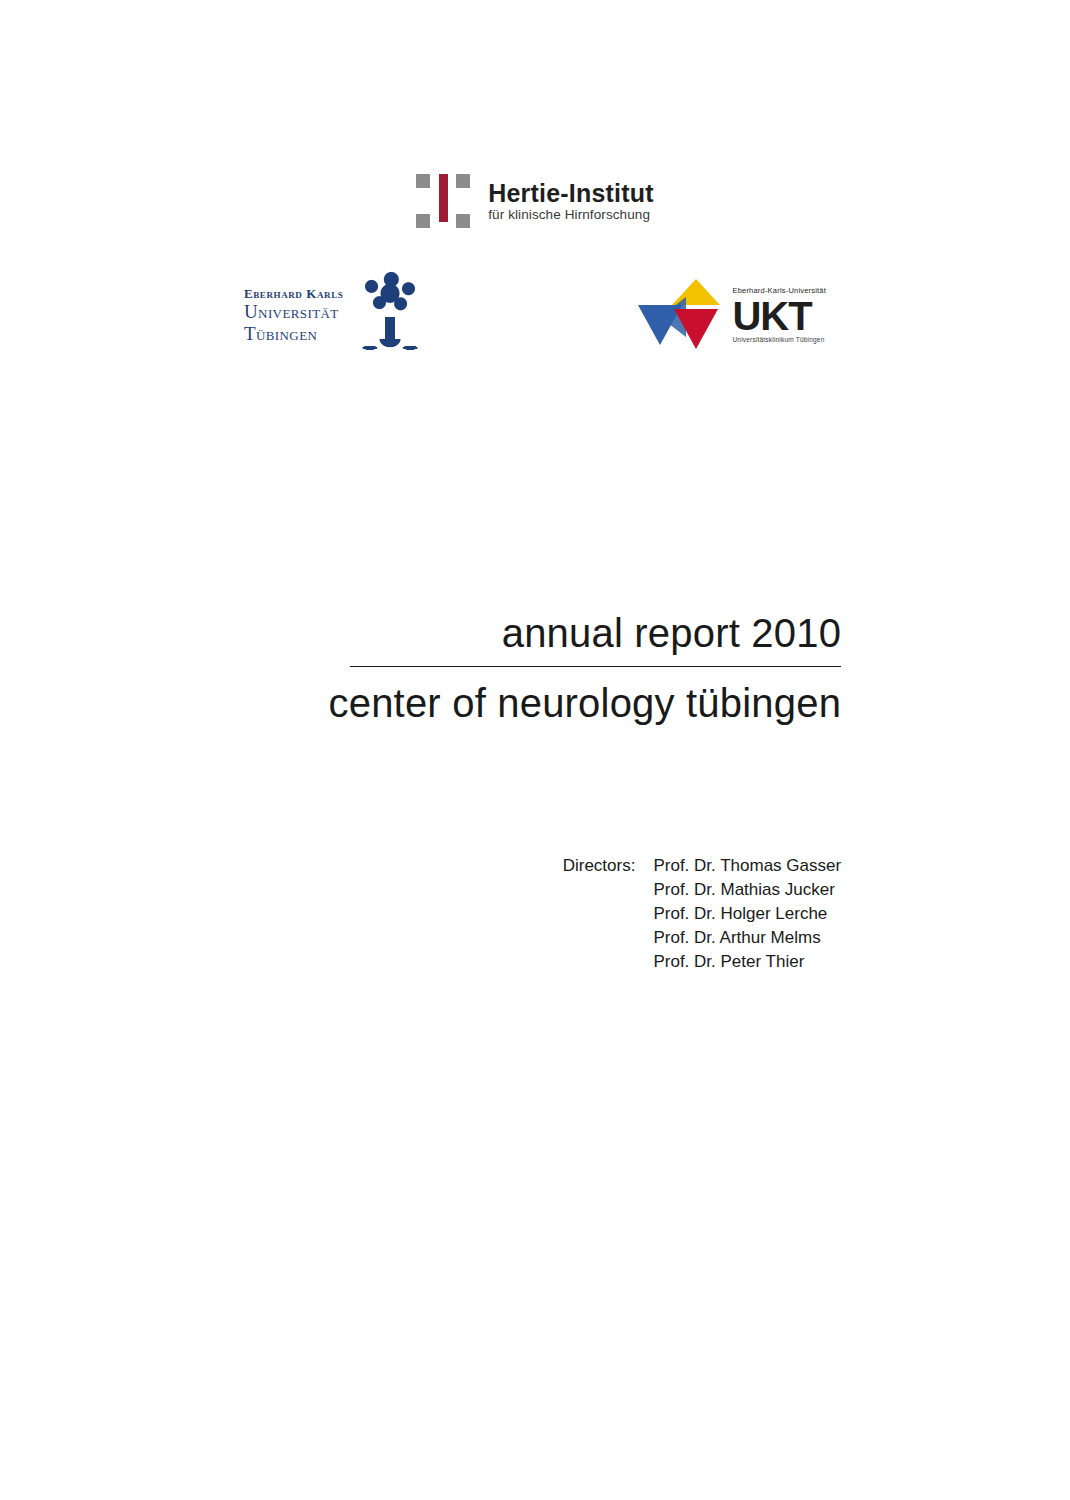Hertie-Institut
für klinische Hirnforschung
Eberhard Karls
Universität
Tübingen
Eberhard-Karls-Universität
UKT
Universitätsklinikum Tübingen
annual report 2010
center of neurology tübingen
| Directors: | Prof. Dr. Thomas Gasser |
| | Prof. Dr. Mathias Jucker |
| | Prof. Dr. Holger Lerche |
| | Prof. Dr. Arthur Melms |
| | Prof. Dr. Peter Thier |